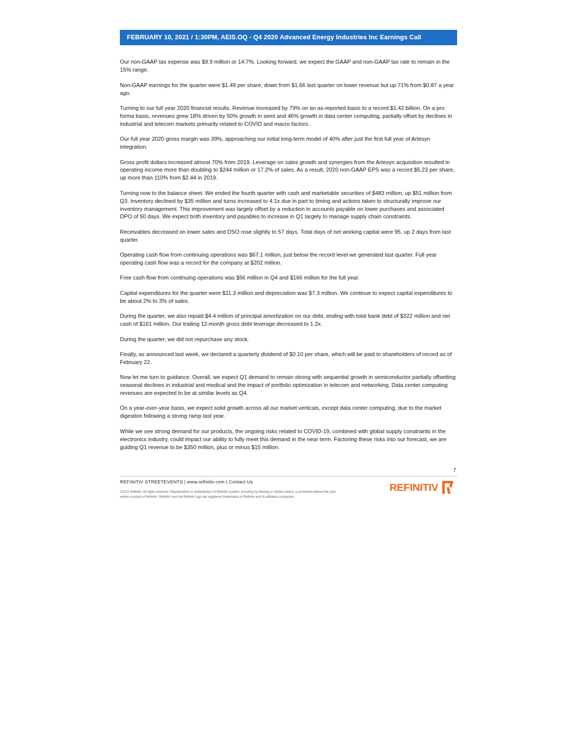FEBRUARY 10, 2021 / 1:30PM, AEIS.OQ - Q4 2020 Advanced Energy Industries Inc Earnings Call
Our non-GAAP tax expense was $9.9 million or 14.7%. Looking forward, we expect the GAAP and non-GAAP tax rate to remain in the 15% range.
Non-GAAP earnings for the quarter were $1.49 per share, down from $1.66 last quarter on lower revenue but up 71% from $0.87 a year ago.
Turning to our full year 2020 financial results. Revenue increased by 79% on an as-reported basis to a record $1.42 billion. On a pro forma basis, revenues grew 18% driven by 50% growth in semi and 46% growth in data center computing, partially offset by declines in industrial and telecom markets primarily related to COVID and macro factors.
Our full year 2020 gross margin was 39%, approaching our initial long-term model of 40% after just the first full year of Artesyn integration.
Gross profit dollars increased almost 70% from 2019. Leverage on sales growth and synergies from the Artesyn acquisition resulted in operating income more than doubling to $244 million or 17.2% of sales. As a result, 2020 non-GAAP EPS was a record $5.23 per share, up more than 110% from $2.44 in 2019.
Turning now to the balance sheet. We ended the fourth quarter with cash and marketable securities of $483 million, up $51 million from Q3. Inventory declined by $35 million and turns increased to 4.1x due in part to timing and actions taken to structurally improve our inventory management. This improvement was largely offset by a reduction in accounts payable on lower purchases and associated DPO of 50 days. We expect both inventory and payables to increase in Q1 largely to manage supply chain constraints.
Receivables decreased on lower sales and DSO rose slightly to 57 days. Total days of net working capital were 95, up 2 days from last quarter.
Operating cash flow from continuing operations was $67.1 million, just below the record level we generated last quarter. Full year operating cash flow was a record for the company at $202 million.
Free cash flow from continuing operations was $56 million in Q4 and $166 million for the full year.
Capital expenditures for the quarter were $11.3 million and depreciation was $7.3 million. We continue to expect capital expenditures to be about 2% to 3% of sales.
During the quarter, we also repaid $4.4 million of principal amortization on our debt, ending with total bank debt of $322 million and net cash of $161 million. Our trailing 12-month gross debt leverage decreased to 1.2x.
During the quarter, we did not repurchase any stock.
Finally, as announced last week, we declared a quarterly dividend of $0.10 per share, which will be paid to shareholders of record as of February 22.
Now let me turn to guidance. Overall, we expect Q1 demand to remain strong with sequential growth in semiconductor partially offsetting seasonal declines in industrial and medical and the impact of portfolio optimization in telecom and networking. Data center computing revenues are expected to be at similar levels as Q4.
On a year-over-year basis, we expect solid growth across all our market verticals, except data center computing, due to the market digestion following a strong ramp last year.
While we see strong demand for our products, the ongoing risks related to COVID-19, combined with global supply constraints in the electronics industry, could impact our ability to fully meet this demand in the near term. Factoring these risks into our forecast, we are guiding Q1 revenue to be $350 million, plus or minus $15 million.
7
REFINITIV STREETEVENTS | www.refinitiv.com | Contact Us
©2021 Refinitiv. All rights reserved. Republication or redistribution of Refinitiv content, including by framing or similar means, is prohibited without the prior written consent of Refinitiv. 'Refinitiv' and the Refinitiv logo are registered trademarks of Refinitiv and its affiliated companies.
REFINITIV